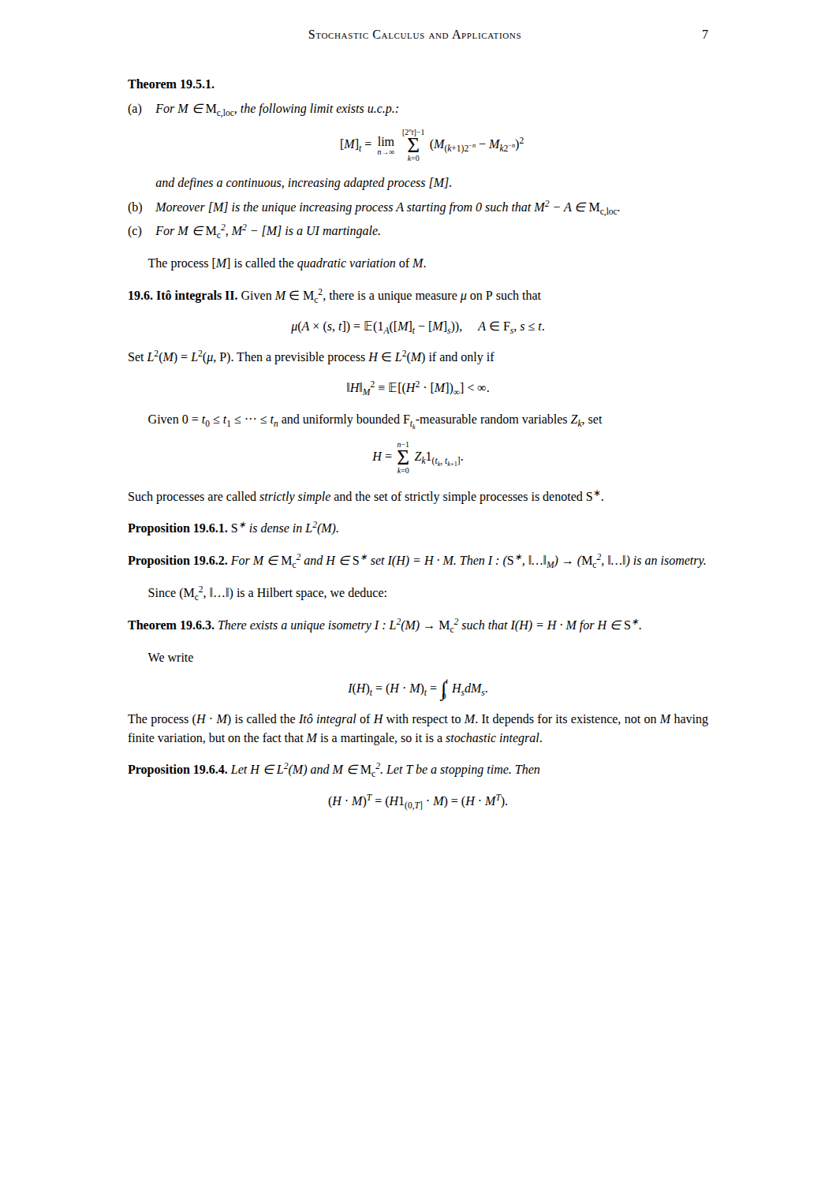Stochastic Calculus and Applications 7
Theorem 19.5.1.
(a) For M ∈ Mc,loc, the following limit exists u.c.p.: [M]t = lim n→∞ [2nt]−1 Σk=0 (M(k+1)2−n − Mk2−n)2 and defines a continuous, increasing adapted process [M].
(b) Moreover [M] is the unique increasing process A starting from 0 such that M2 − A ∈ Mc,loc.
(c) For M ∈ Mc2, M2 − [M] is a UI martingale.
The process [M] is called the quadratic variation of M.
19.6. Itô integrals II. Given M ∈ Mc2, there is a unique measure μ on P such that
μ(A × (s, t]) = 𝔼(1A([M]t − [M]s)), A ∈ Fs, s ≤ t.
Set L2(M) = L2(μ, P). Then a previsible process H ∈ L2(M) if and only if
‖H‖M2 ≡ 𝔼[(H2 · [M])∞] < ∞.
Given 0 = t0 ≤ t1 ≤ ··· ≤ tn and uniformly bounded Ftk-measurable random variables Zk, set
H = n−1 Σk=0 Zk1(tk, tk+1].
Such processes are called strictly simple and the set of strictly simple processes is denoted S∗.
Proposition 19.6.1. S∗ is dense in L2(M).
Proposition 19.6.2. For M ∈ Mc2 and H ∈ S∗ set I(H) = H · M. Then I : (S∗, ‖…‖M) → (Mc2, ‖…‖) is an isometry.
Since (Mc2, ‖…‖) is a Hilbert space, we deduce:
Theorem 19.6.3. There exists a unique isometry I : L2(M) → Mc2 such that I(H) = H · M for H ∈ S∗.
We write
I(H)t = (H · M)t = ∫t 0 HsdMs.
The process (H · M) is called the Itô integral of H with respect to M. It depends for its existence, not on M having finite variation, but on the fact that M is a martingale, so it is a stochastic integral.
Proposition 19.6.4. Let H ∈ L2(M) and M ∈ Mc2. Let T be a stopping time. Then
(H · M)T = (H1(0,T] · M) = (H · MT).